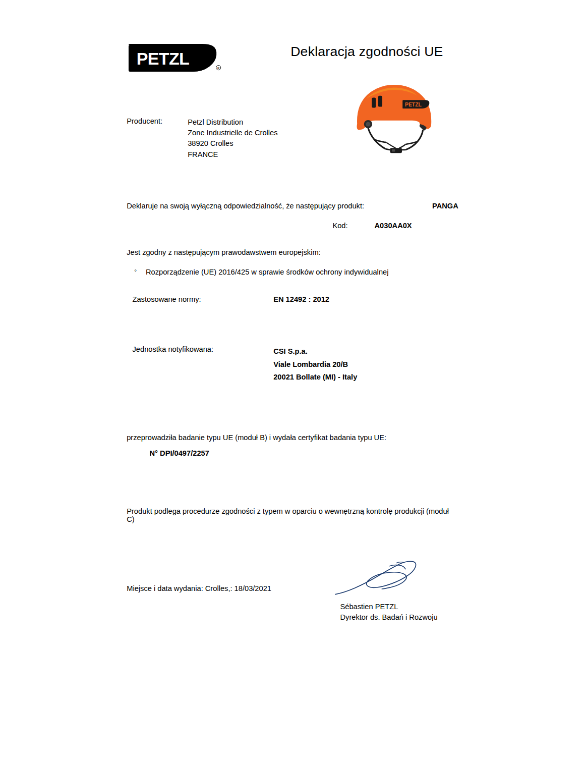PETZL R
Deklaracja zgodności UE
PETZL
Producent:
Petzl Distribution
Zone Industrielle de Crolles
38920 Crolles
FRANCE
Deklaruje na swoją wyłączną odpowiedzialność, że następujący produkt: PANGA
Kod: A030AA0X
Jest zgodny z następującym prawodawstwem europejskim:
° Rozporządzenie (UE) 2016/425 w sprawie środków ochrony indywidualnej
Zastosowane normy: EN 12492 : 2012
Jednostka notyfikowana: CSI S.p.a.
Viale Lombardia 20/B
20021 Bollate (MI) - Italy
przeprowadziła badanie typu UE (moduł B) i wydała certyfikat badania typu UE:
N° DPI/0497/2257
Produkt podlega procedurze zgodności z typem w oparciu o wewnętrzną kontrolę produkcji (moduł C)
Miejsce i data wydania: Crolles,: 18/03/2021
Sébastien PETZL
Dyrektor ds. Badań i Rozwoju